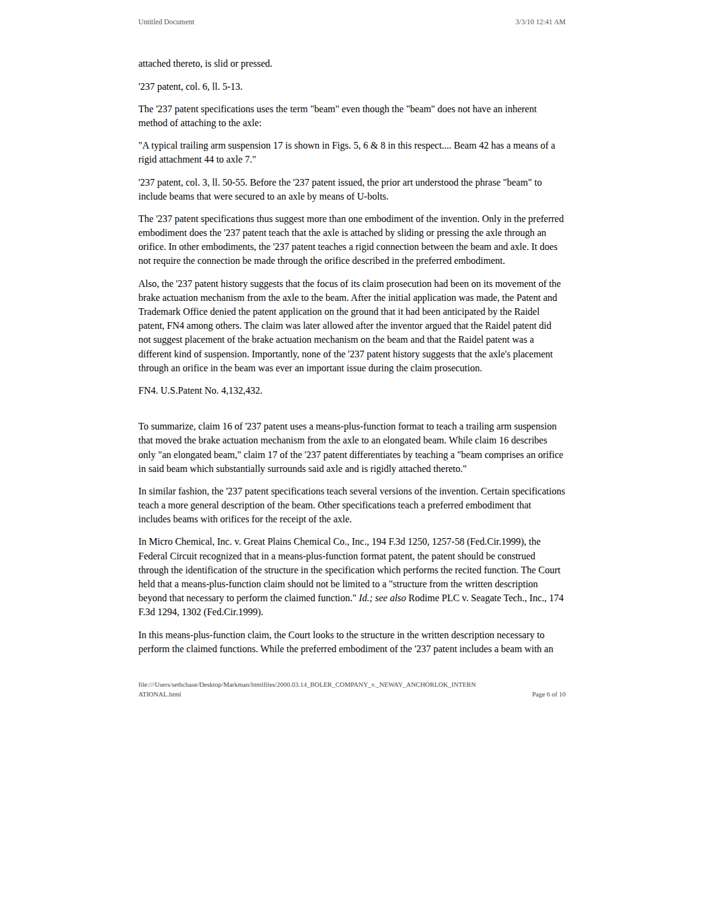Untitled Document
3/3/10 12:41 AM
attached thereto, is slid or pressed.
'237 patent, col. 6, ll. 5-13.
The '237 patent specifications uses the term "beam" even though the "beam" does not have an inherent method of attaching to the axle:
"A typical trailing arm suspension 17 is shown in Figs. 5, 6 & 8 in this respect.... Beam 42 has a means of a rigid attachment 44 to axle 7."
'237 patent, col. 3, ll. 50-55. Before the '237 patent issued, the prior art understood the phrase "beam" to include beams that were secured to an axle by means of U-bolts.
The '237 patent specifications thus suggest more than one embodiment of the invention. Only in the preferred embodiment does the '237 patent teach that the axle is attached by sliding or pressing the axle through an orifice. In other embodiments, the '237 patent teaches a rigid connection between the beam and axle. It does not require the connection be made through the orifice described in the preferred embodiment.
Also, the '237 patent history suggests that the focus of its claim prosecution had been on its movement of the brake actuation mechanism from the axle to the beam. After the initial application was made, the Patent and Trademark Office denied the patent application on the ground that it had been anticipated by the Raidel patent, FN4 among others. The claim was later allowed after the inventor argued that the Raidel patent did not suggest placement of the brake actuation mechanism on the beam and that the Raidel patent was a different kind of suspension. Importantly, none of the '237 patent history suggests that the axle's placement through an orifice in the beam was ever an important issue during the claim prosecution.
FN4. U.S.Patent No. 4,132,432.
To summarize, claim 16 of '237 patent uses a means-plus-function format to teach a trailing arm suspension that moved the brake actuation mechanism from the axle to an elongated beam. While claim 16 describes only "an elongated beam," claim 17 of the '237 patent differentiates by teaching a "beam comprises an orifice in said beam which substantially surrounds said axle and is rigidly attached thereto."
In similar fashion, the '237 patent specifications teach several versions of the invention. Certain specifications teach a more general description of the beam. Other specifications teach a preferred embodiment that includes beams with orifices for the receipt of the axle.
In Micro Chemical, Inc. v. Great Plains Chemical Co., Inc., 194 F.3d 1250, 1257-58 (Fed.Cir.1999), the Federal Circuit recognized that in a means-plus-function format patent, the patent should be construed through the identification of the structure in the specification which performs the recited function. The Court held that a means-plus-function claim should not be limited to a "structure from the written description beyond that necessary to perform the claimed function." Id.; see also Rodime PLC v. Seagate Tech., Inc., 174 F.3d 1294, 1302 (Fed.Cir.1999).
In this means-plus-function claim, the Court looks to the structure in the written description necessary to perform the claimed functions. While the preferred embodiment of the '237 patent includes a beam with an
file:///Users/sethchase/Desktop/Markman/htmlfiles/2000.03.14_BOLER_COMPANY_v._NEWAY_ANCHORLOK_INTERNATIONAL.html
Page 6 of 10